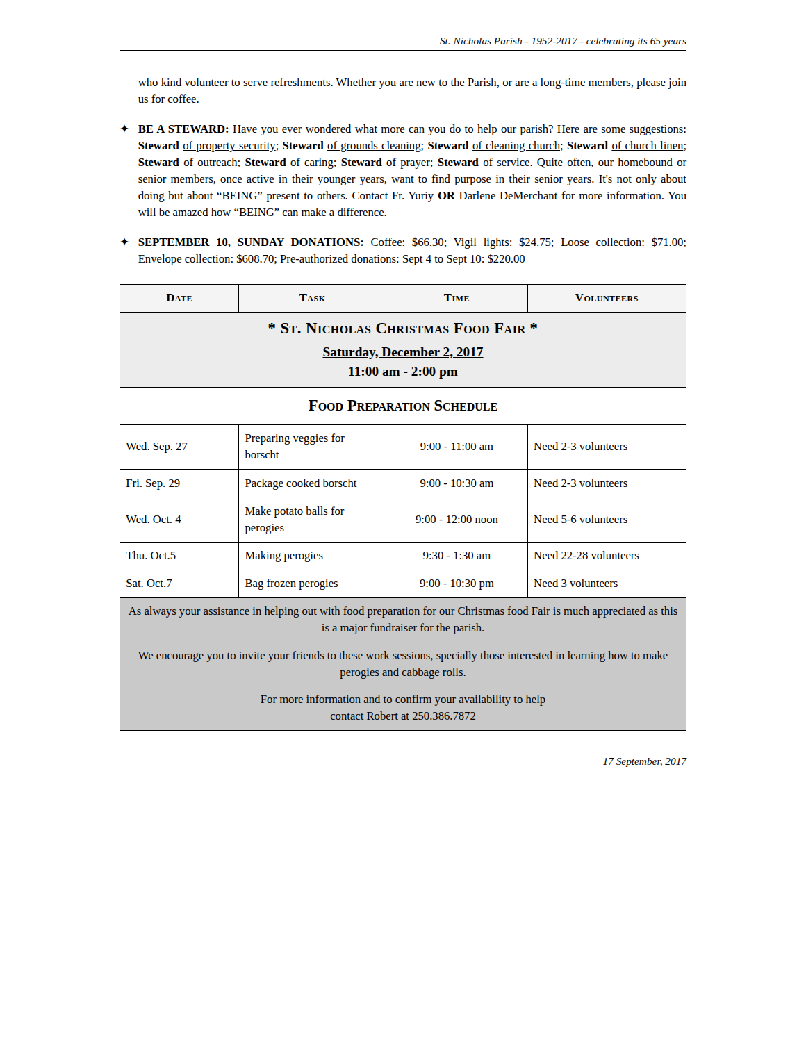St. Nicholas Parish - 1952-2017 - celebrating its 65 years
who kind volunteer to serve refreshments. Whether you are new to the Parish, or are a long-time members, please join us for coffee.
BE A STEWARD: Have you ever wondered what more can you do to help our parish? Here are some suggestions: Steward of property security; Steward of grounds cleaning; Steward of cleaning church; Steward of church linen; Steward of outreach; Steward of caring; Steward of prayer; Steward of service. Quite often, our homebound or senior members, once active in their younger years, want to find purpose in their senior years. It's not only about doing but about “BEING” present to others. Contact Fr. Yuriy OR Darlene DeMerchant for more information. You will be amazed how “BEING” can make a difference.
SEPTEMBER 10, SUNDAY DONATIONS: Coffee: $66.30; Vigil lights: $24.75; Loose collection: $71.00; Envelope collection: $608.70; Pre-authorized donations: Sept 4 to Sept 10: $220.00
| * St. Nicholas Christmas Food Fair * Saturday, December 2, 2017 11:00 am - 2:00 pm |
| Food Preparation Schedule |
| Date | Task | Time | Volunteers |
| Wed. Sep. 27 | Preparing veggies for borscht | 9:00 - 11:00 am | Need 2-3 volunteers |
| Fri. Sep. 29 | Package cooked borscht | 9:00 - 10:30 am | Need 2-3 volunteers |
| Wed. Oct. 4 | Make potato balls for perogies | 9:00 - 12:00 noon | Need 5-6 volunteers |
| Thu. Oct.5 | Making perogies | 9:30 - 1:30 am | Need 22-28 volunteers |
| Sat. Oct.7 | Bag frozen perogies | 9:00 - 10:30 pm | Need 3 volunteers |
| As always your assistance in helping out with food preparation for our Christmas food Fair is much appreciated as this is a major fundraiser for the parish. We encourage you to invite your friends to these work sessions, specially those interested in learning how to make perogies and cabbage rolls. For more information and to confirm your availability to help contact Robert at 250.386.7872 |
17 September, 2017